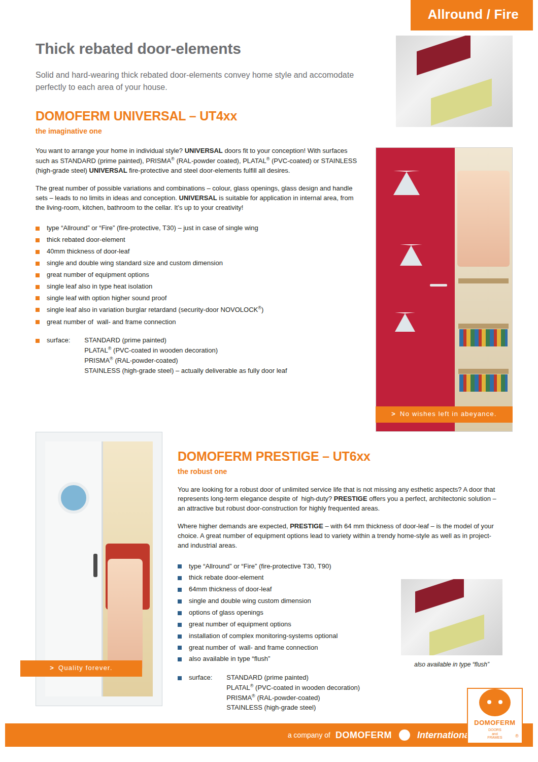Allround / Fire
Thick rebated door-elements
Solid and hard-wearing thick rebated door-elements convey home style and accomodate perfectly to each area of your house.
DOMOFERM UNIVERSAL – UT4xx
the imaginative one
You want to arrange your home in individual style? UNIVERSAL doors fit to your conception! With surfaces such as STANDARD (prime painted), PRISMA® (RAL-powder coated), PLATAL® (PVC-coated) or STAINLESS (high-grade steel) UNIVERSAL fire-protective and steel door-elements fulfill all desires.
The great number of possible variations and combinations – colour, glass openings, glass design and handle sets – leads to no limits in ideas and conception. UNIVERSAL is suitable for application in internal area, from the living-room, kitchen, bathroom to the cellar. It’s up to your creativity!
type “Allround” or “Fire” (fire-protective, T30) – just in case of single wing
thick rebated door-element
40mm thickness of door-leaf
single and double wing standard size and custom dimension
great number of equipment options
single leaf also in type heat isolation
single leaf with option higher sound proof
single leaf also in variation burglar retardand (security-door NOVOLOCK®)
great number of wall- and frame connection
| surface: | STANDARD (prime painted) PLATAL ® (PVC-coated in wooden decoration) PRISMA ® (RAL-powder-coated) STAINLESS (high-grade steel) – actually deliverable as fully door leaf |
>No wishes left in abeyance.
>Quality forever.
DOMOFERM PRESTIGE – UT6xx
the robust one
You are looking for a robust door of unlimited service life that is not missing any esthetic aspects? A door that represents long-term elegance despite of high-duty? PRESTIGE offers you a perfect, architectonic solution – an attractive but robust door-construction for highly frequented areas.
Where higher demands are expected, PRESTIGE – with 64 mm thickness of door-leaf – is the model of your choice. A great number of equipment options lead to variety within a trendy home-style as well as in project- and industrial areas.
type “Allround” or “Fire” (fire-protective T30, T90)
thick rebate door-element
64mm thickness of door-leaf
single and double wing custom dimension
options of glass openings
great number of equipment options
installation of complex monitoring-systems optional
great number of wall- and frame connection
also available in type “flush”
| surface: | STANDARD (prime painted) PLATAL ® (PVC-coated in wooden decoration) PRISMA ® (RAL-powder-coated) STAINLESS (high-grade steel) |
also available in type “flush”
a company of DOMOFERM International
DOMOFERM
DOORS
and
FRAMES
®